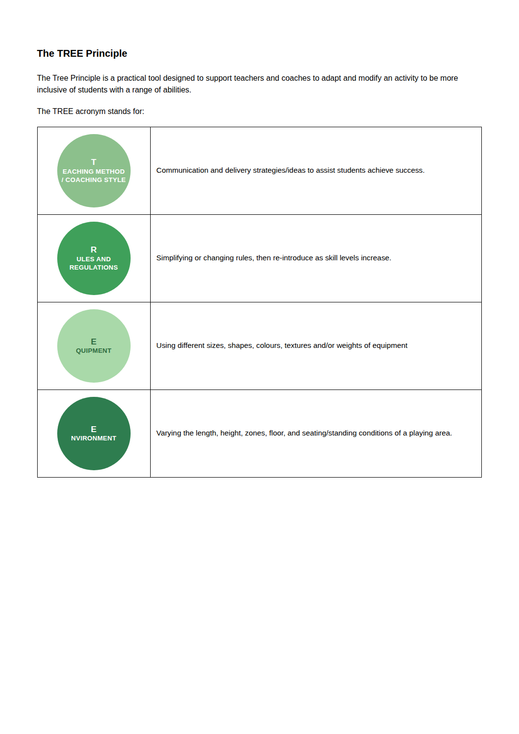The TREE Principle
The Tree Principle is a practical tool designed to support teachers and coaches to adapt and modify an activity to be more inclusive of students with a range of abilities.
The TREE acronym stands for:
| T EACHING METHOD / COACHING STYLE | Communication and delivery strategies/ideas to assist students achieve success. |
| R ULES AND REGULATIONS | Simplifying or changing rules, then re-introduce as skill levels increase. |
| E QUIPMENT | Using different sizes, shapes, colours, textures and/or weights of equipment |
| E NVIRONMENT | Varying the length, height, zones, floor, and seating/standing conditions of a playing area. |